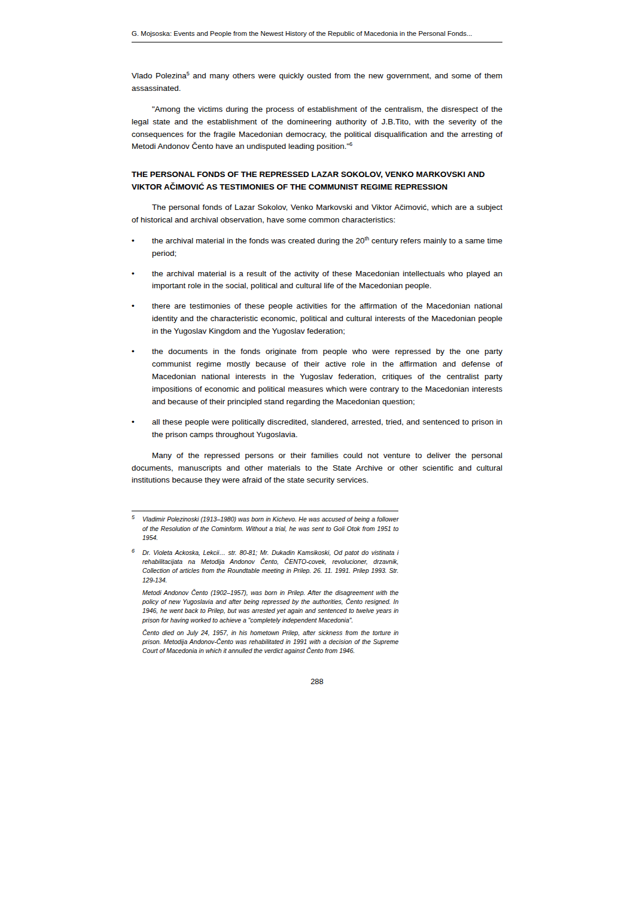G. Mojsoska: Events and People from the Newest History of the Republic of Macedonia in the Personal Fonds...
Vlado Polezina5 and many others were quickly ousted from the new government, and some of them assassinated.
"Among the victims during the process of establishment of the centralism, the disrespect of the legal state and the establishment of the domineering authority of J.B.Tito, with the severity of the consequences for the fragile Macedonian democracy, the political disqualification and the arresting of Metodi Andonov Čento have an undisputed leading position."6
The personal fonds of the repressed Lazar Sokolov, Venko Markovski and Viktor Ačimović as testimonies of the communist regime repression
The personal fonds of Lazar Sokolov, Venko Markovski and Viktor Ačimović, which are a subject of historical and archival observation, have some common characteristics:
the archival material in the fonds was created during the 20th century refers mainly to a same time period;
the archival material is a result of the activity of these Macedonian intellectuals who played an important role in the social, political and cultural life of the Macedonian people.
there are testimonies of these people activities for the affirmation of the Macedonian national identity and the characteristic economic, political and cultural interests of the Macedonian people in the Yugoslav Kingdom and the Yugoslav federation;
the documents in the fonds originate from people who were repressed by the one party communist regime mostly because of their active role in the affirmation and defense of Macedonian national interests in the Yugoslav federation, critiques of the centralist party impositions of economic and political measures which were contrary to the Macedonian interests and because of their principled stand regarding the Macedonian question;
all these people were politically discredited, slandered, arrested, tried, and sentenced to prison in the prison camps throughout Yugoslavia.
Many of the repressed persons or their families could not venture to deliver the personal documents, manuscripts and other materials to the State Archive or other scientific and cultural institutions because they were afraid of the state security services.
5 Vladimir Polezinoski (1913–1980) was born in Kichevo. He was accused of being a follower of the Resolution of the Cominform. Without a trial, he was sent to Goli Otok from 1951 to 1954.
6
Dr. Violeta Ackoska, Lekcii… str. 80-81; Mr. Dukadin Kamsikoski, Od patot do vistinata i rehabilitacijata na Metodija Andonov Čento, ČENTO-covek, revolucioner, drzavnik, Collection of articles from the Roundtable meeting in Prilep. 26. 11. 1991. Prilep 1993. Str. 129-134.
Metodi Andonov Čento (1902–1957), was born in Prilep. After the disagreement with the policy of new Yugoslavia and after being repressed by the authorities, Čento resigned. In 1946, he went back to Prilep, but was arrested yet again and sentenced to twelve years in prison for having worked to achieve a "completely independent Macedonia".
Čento died on July 24, 1957, in his hometown Prilep, after sickness from the torture in prison. Metodija Andonov-Čento was rehabilitated in 1991 with a decision of the Supreme Court of Macedonia in which it annulled the verdict against Čento from 1946.
288